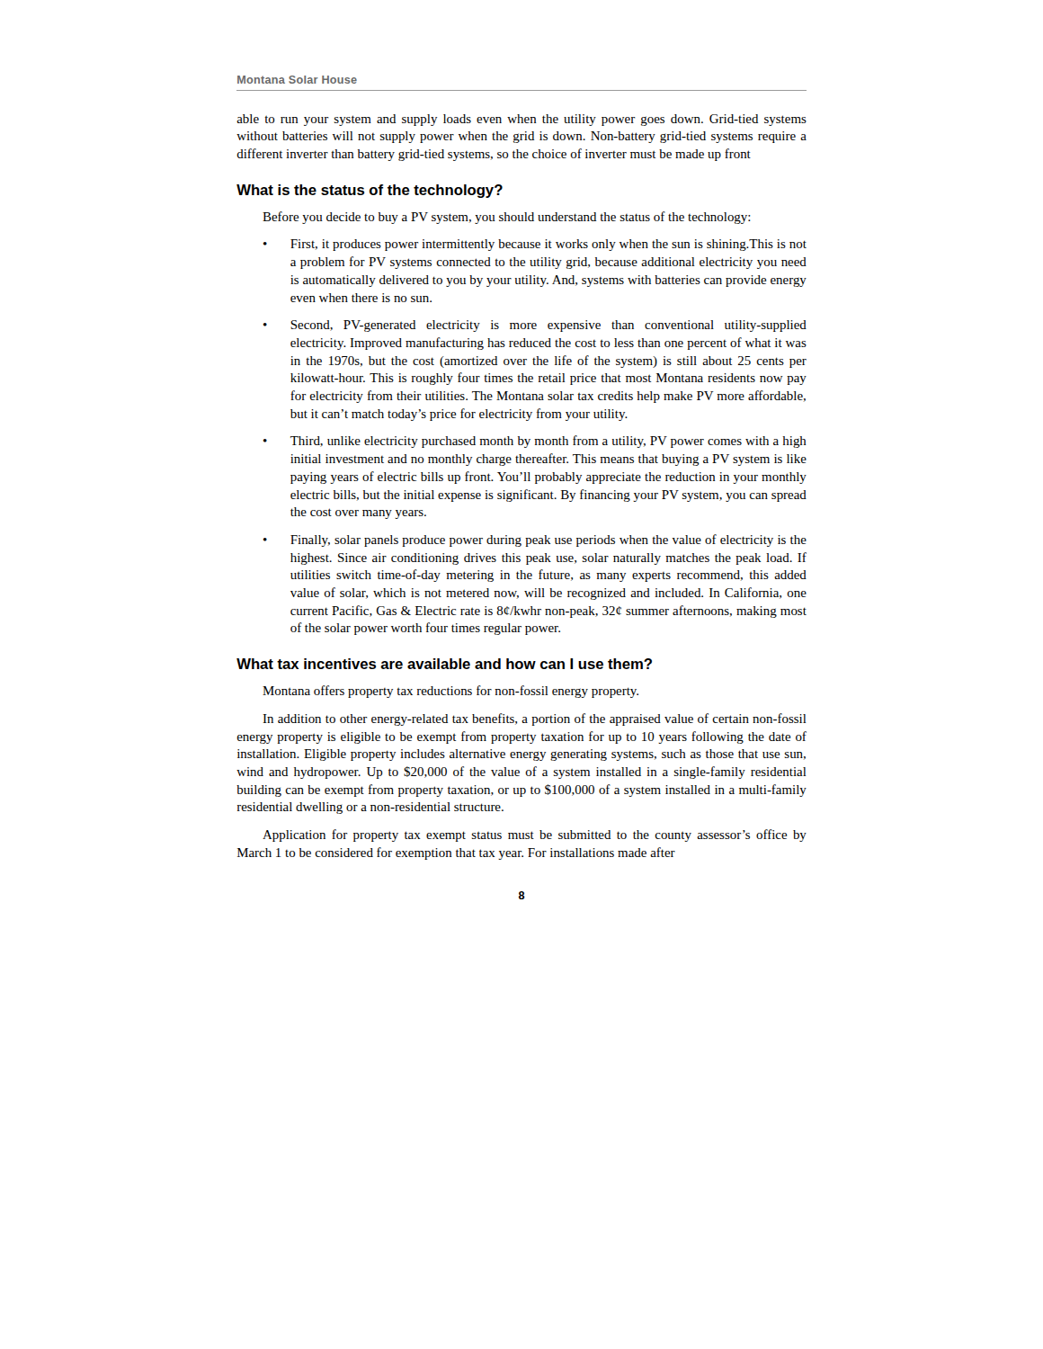Montana Solar House
able to run your system and supply loads even when the utility power goes down. Grid-tied systems without batteries will not supply power when the grid is down. Non-battery grid-tied systems require a different inverter than battery grid-tied systems, so the choice of inverter must be made up front
What is the status of the technology?
Before you decide to buy a PV system, you should understand the status of the technology:
First, it produces power intermittently because it works only when the sun is shining.This is not a problem for PV systems connected to the utility grid, because additional electricity you need is automatically delivered to you by your utility. And, systems with batteries can provide energy even when there is no sun.
Second, PV-generated electricity is more expensive than conventional utility-supplied electricity. Improved manufacturing has reduced the cost to less than one percent of what it was in the 1970s, but the cost (amortized over the life of the system) is still about 25 cents per kilowatt-hour. This is roughly four times the retail price that most Montana residents now pay for electricity from their utilities. The Montana solar tax credits help make PV more affordable, but it can’t match today’s price for electricity from your utility.
Third, unlike electricity purchased month by month from a utility, PV power comes with a high initial investment and no monthly charge thereafter. This means that buying a PV system is like paying years of electric bills up front. You’ll probably appreciate the reduction in your monthly electric bills, but the initial expense is significant. By financing your PV system, you can spread the cost over many years.
Finally, solar panels produce power during peak use periods when the value of electricity is the highest. Since air conditioning drives this peak use, solar naturally matches the peak load. If utilities switch time-of-day metering in the future, as many experts recommend, this added value of solar, which is not metered now, will be recognized and included. In California, one current Pacific, Gas & Electric rate is 8¢/kwhr non-peak, 32¢ summer afternoons, making most of the solar power worth four times regular power.
What tax incentives are available and how can I use them?
Montana offers property tax reductions for non-fossil energy property.
In addition to other energy-related tax benefits, a portion of the appraised value of certain non-fossil energy property is eligible to be exempt from property taxation for up to 10 years following the date of installation. Eligible property includes alternative energy generating systems, such as those that use sun, wind and hydropower. Up to $20,000 of the value of a system installed in a single-family residential building can be exempt from property taxation, or up to $100,000 of a system installed in a multi-family residential dwelling or a non-residential structure.
Application for property tax exempt status must be submitted to the county assessor’s office by March 1 to be considered for exemption that tax year. For installations made after
8